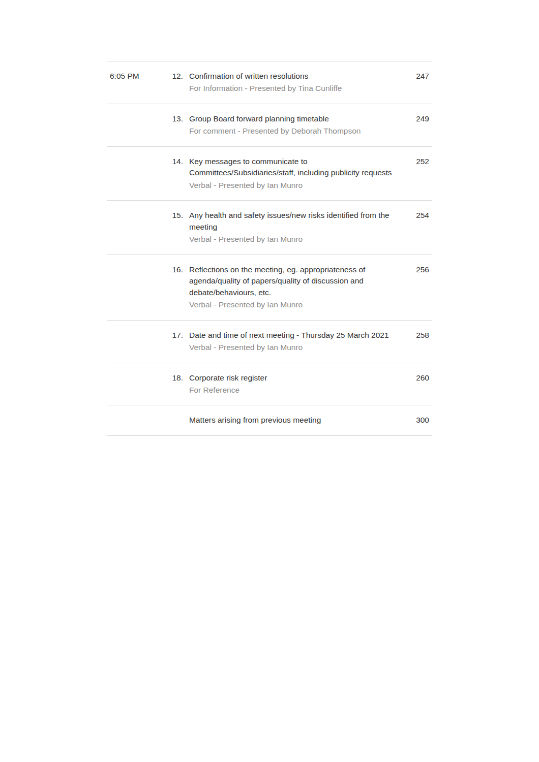| 6:05 PM | 12. | Confirmation of written resolutions For Information - Presented by Tina Cunliffe | 247 |
| | 13. | Group Board forward planning timetable For comment - Presented by Deborah Thompson | 249 |
| | 14. | Key messages to communicate to Committees/Subsidiaries/staff, including publicity requests Verbal - Presented by Ian Munro | 252 |
| | 15. | Any health and safety issues/new risks identified from the meeting Verbal - Presented by Ian Munro | 254 |
| | 16. | Reflections on the meeting, eg. appropriateness of agenda/quality of papers/quality of discussion and debate/behaviours, etc. Verbal - Presented by Ian Munro | 256 |
| | 17. | Date and time of next meeting - Thursday 25 March 2021 Verbal - Presented by Ian Munro | 258 |
| | 18. | Corporate risk register For Reference | 260 |
| | | Matters arising from previous meeting | 300 |